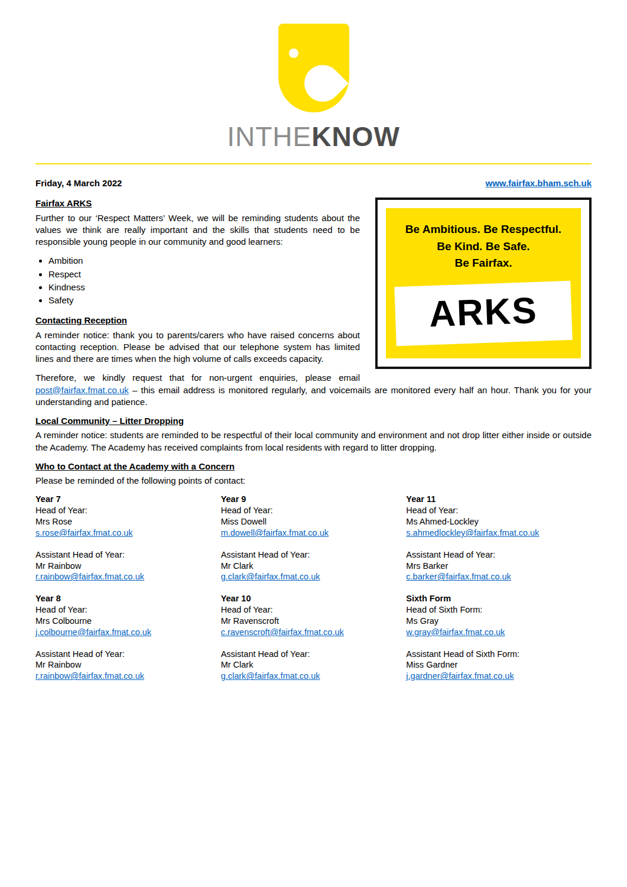INTHEKNOW
Friday, 4 March 2022 www.fairfax.bham.sch.uk
Be Ambitious. Be Respectful.
Be Kind. Be Safe.
Be Fairfax.
ARKS
Fairfax ARKS
Further to our ‘Respect Matters’ Week, we will be reminding students about the values we think are really important and the skills that students need to be responsible young people in our community and good learners:
Ambition
Respect
Kindness
Safety
Contacting Reception
A reminder notice: thank you to parents/carers who have raised concerns about contacting reception. Please be advised that our telephone system has limited lines and there are times when the high volume of calls exceeds capacity.
Therefore, we kindly request that for non-urgent enquiries, please email post@fairfax.fmat.co.uk – this email address is monitored regularly, and voicemails are monitored every half an hour. Thank you for your understanding and patience.
Local Community – Litter Dropping
A reminder notice: students are reminded to be respectful of their local community and environment and not drop litter either inside or outside the Academy. The Academy has received complaints from local residents with regard to litter dropping.
Who to Contact at the Academy with a Concern
Please be reminded of the following points of contact:
| Year 7 Head of Year: Mrs Rose s.rose@fairfax.fmat.co.uk | Year 9 Head of Year: Miss Dowell m.dowell@fairfax.fmat.co.uk | Year 11 Head of Year: Ms Ahmed-Lockley s.ahmedlockley@fairfax.fmat.co.uk |
| Assistant Head of Year: Mr Rainbow r.rainbow@fairfax.fmat.co.uk | Assistant Head of Year: Mr Clark g.clark@fairfax.fmat.co.uk | Assistant Head of Year: Mrs Barker c.barker@fairfax.fmat.co.uk |
| Year 8 Head of Year: Mrs Colbourne j.colbourne@fairfax.fmat.co.uk | Year 10 Head of Year: Mr Ravenscroft c.ravenscroft@fairfax.fmat.co.uk | Sixth Form Head of Sixth Form: Ms Gray w.gray@fairfax.fmat.co.uk |
| Assistant Head of Year: Mr Rainbow r.rainbow@fairfax.fmat.co.uk | Assistant Head of Year: Mr Clark g.clark@fairfax.fmat.co.uk | Assistant Head of Sixth Form: Miss Gardner j.gardner@fairfax.fmat.co.uk |